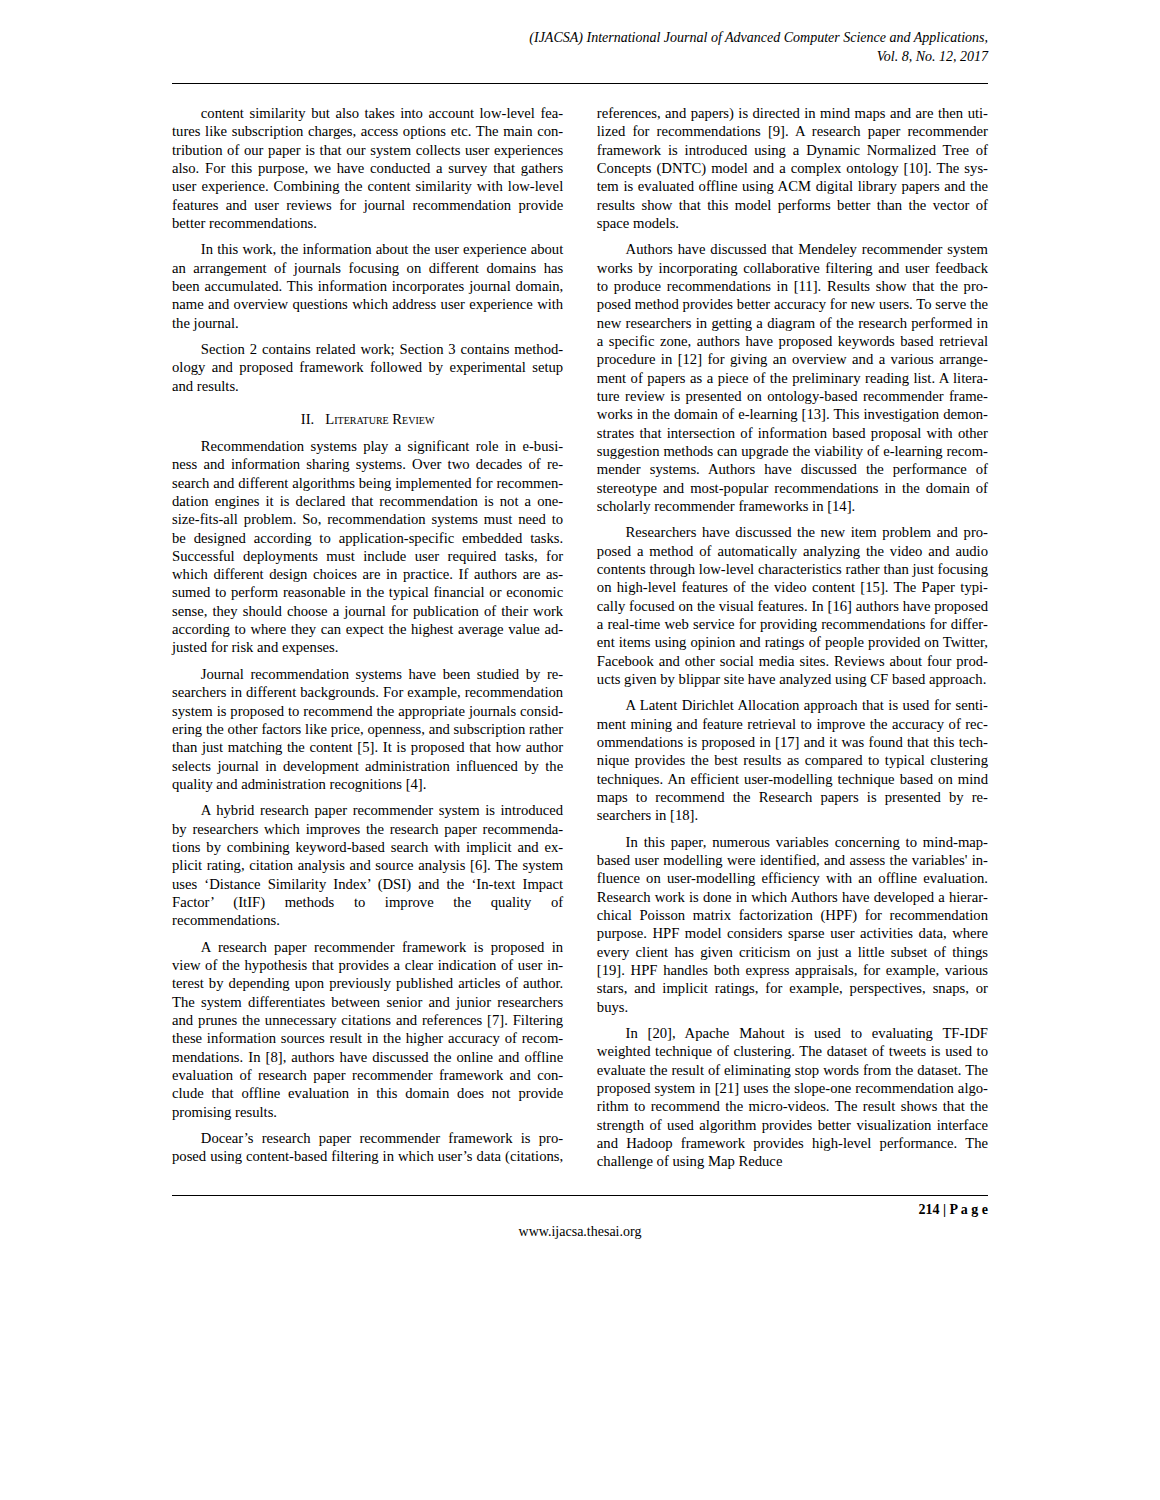(IJACSA) International Journal of Advanced Computer Science and Applications,
Vol. 8, No. 12, 2017
content similarity but also takes into account low-level features like subscription charges, access options etc. The main contribution of our paper is that our system collects user experiences also. For this purpose, we have conducted a survey that gathers user experience. Combining the content similarity with low-level features and user reviews for journal recommendation provide better recommendations.
In this work, the information about the user experience about an arrangement of journals focusing on different domains has been accumulated. This information incorporates journal domain, name and overview questions which address user experience with the journal.
Section 2 contains related work; Section 3 contains methodology and proposed framework followed by experimental setup and results.
II. Literature Review
Recommendation systems play a significant role in e-business and information sharing systems. Over two decades of research and different algorithms being implemented for recommendation engines it is declared that recommendation is not a one-size-fits-all problem. So, recommendation systems must need to be designed according to application-specific embedded tasks. Successful deployments must include user required tasks, for which different design choices are in practice. If authors are assumed to perform reasonable in the typical financial or economic sense, they should choose a journal for publication of their work according to where they can expect the highest average value adjusted for risk and expenses.
Journal recommendation systems have been studied by researchers in different backgrounds. For example, recommendation system is proposed to recommend the appropriate journals considering the other factors like price, openness, and subscription rather than just matching the content [5]. It is proposed that how author selects journal in development administration influenced by the quality and administration recognitions [4].
A hybrid research paper recommender system is introduced by researchers which improves the research paper recommendations by combining keyword-based search with implicit and explicit rating, citation analysis and source analysis [6]. The system uses ‘Distance Similarity Index’ (DSI) and the ‘In-text Impact Factor’ (ItIF) methods to improve the quality of recommendations.
A research paper recommender framework is proposed in view of the hypothesis that provides a clear indication of user interest by depending upon previously published articles of author. The system differentiates between senior and junior researchers and prunes the unnecessary citations and references [7]. Filtering these information sources result in the higher accuracy of recommendations. In [8], authors have discussed the online and offline evaluation of research paper recommender framework and conclude that offline evaluation in this domain does not provide promising results.
Docear’s research paper recommender framework is proposed using content-based filtering in which user’s data (citations, references, and papers) is directed in mind maps and are then utilized for recommendations [9]. A research paper recommender framework is introduced using a Dynamic Normalized Tree of Concepts (DNTC) model and a complex ontology [10]. The system is evaluated offline using ACM digital library papers and the results show that this model performs better than the vector of space models.
Authors have discussed that Mendeley recommender system works by incorporating collaborative filtering and user feedback to produce recommendations in [11]. Results show that the proposed method provides better accuracy for new users. To serve the new researchers in getting a diagram of the research performed in a specific zone, authors have proposed keywords based retrieval procedure in [12] for giving an overview and a various arrangement of papers as a piece of the preliminary reading list. A literature review is presented on ontology-based recommender frameworks in the domain of e-learning [13]. This investigation demonstrates that intersection of information based proposal with other suggestion methods can upgrade the viability of e-learning recommender systems. Authors have discussed the performance of stereotype and most-popular recommendations in the domain of scholarly recommender frameworks in [14].
Researchers have discussed the new item problem and proposed a method of automatically analyzing the video and audio contents through low-level characteristics rather than just focusing on high-level features of the video content [15]. The Paper typically focused on the visual features. In [16] authors have proposed a real-time web service for providing recommendations for different items using opinion and ratings of people provided on Twitter, Facebook and other social media sites. Reviews about four products given by blippar site have analyzed using CF based approach.
A Latent Dirichlet Allocation approach that is used for sentiment mining and feature retrieval to improve the accuracy of recommendations is proposed in [17] and it was found that this technique provides the best results as compared to typical clustering techniques. An efficient user-modelling technique based on mind maps to recommend the Research papers is presented by researchers in [18].
In this paper, numerous variables concerning to mind-map-based user modelling were identified, and assess the variables' influence on user-modelling efficiency with an offline evaluation. Research work is done in which Authors have developed a hierarchical Poisson matrix factorization (HPF) for recommendation purpose. HPF model considers sparse user activities data, where every client has given criticism on just a little subset of things [19]. HPF handles both express appraisals, for example, various stars, and implicit ratings, for example, perspectives, snaps, or buys.
In [20], Apache Mahout is used to evaluating TF-IDF weighted technique of clustering. The dataset of tweets is used to evaluate the result of eliminating stop words from the dataset. The proposed system in [21] uses the slope-one recommendation algorithm to recommend the micro-videos. The result shows that the strength of used algorithm provides better visualization interface and Hadoop framework provides high-level performance. The challenge of using Map Reduce
214 | P a g e
www.ijacsa.thesai.org